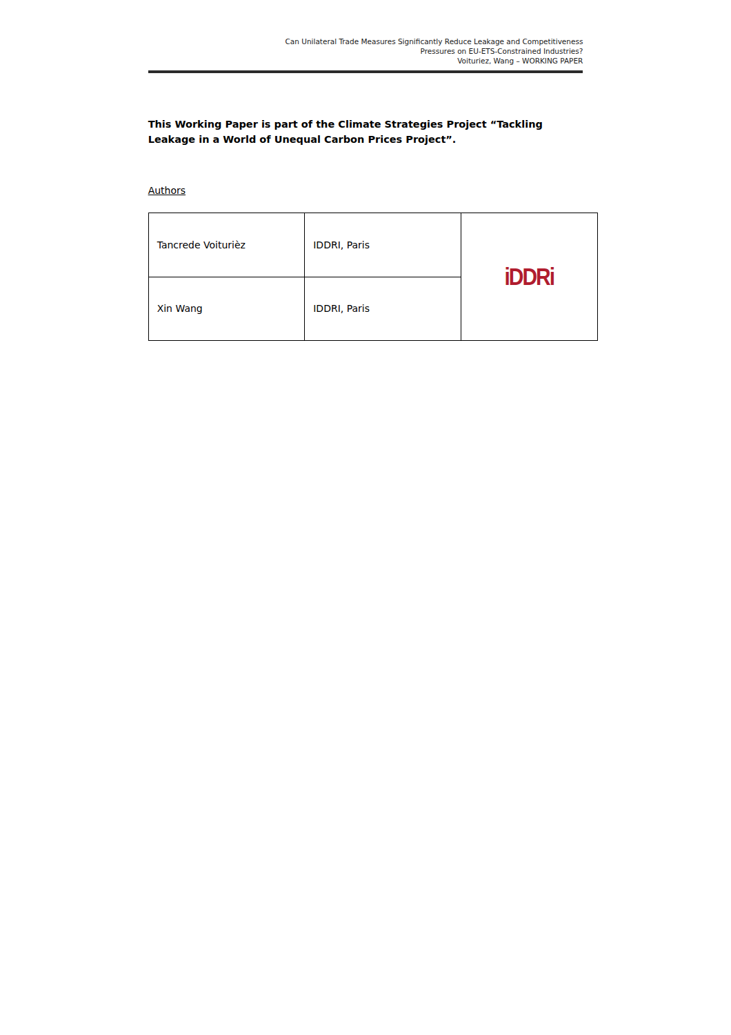Can Unilateral Trade Measures Significantly Reduce Leakage and Competitiveness
Pressures on EU-ETS-Constrained Industries?
Voituriez, Wang – WORKING PAPER
This Working Paper is part of the Climate Strategies Project “Tackling Leakage in a World of Unequal Carbon Prices Project”.
Authors
| Tancrede Voiturièz | IDDRI, Paris | i DDR i |
| Xin Wang | IDDRI, Paris |